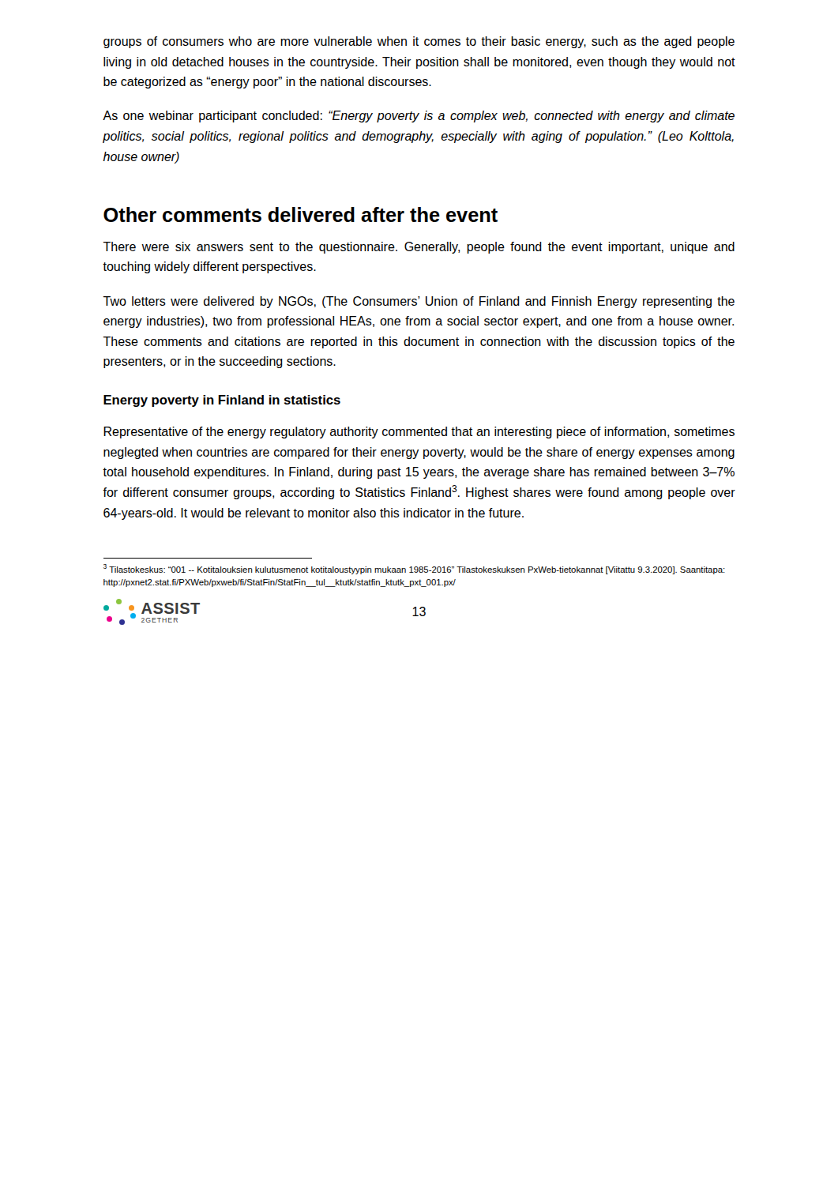groups of consumers who are more vulnerable when it comes to their basic energy, such as the aged people living in old detached houses in the countryside. Their position shall be monitored, even though they would not be categorized as “energy poor” in the national discourses.
As one webinar participant concluded: “Energy poverty is a complex web, connected with energy and climate politics, social politics, regional politics and demography, especially with aging of population.” (Leo Kolttola, house owner)
Other comments delivered after the event
There were six answers sent to the questionnaire. Generally, people found the event important, unique and touching widely different perspectives.
Two letters were delivered by NGOs, (The Consumers’ Union of Finland and Finnish Energy representing the energy industries), two from professional HEAs, one from a social sector expert, and one from a house owner. These comments and citations are reported in this document in connection with the discussion topics of the presenters, or in the succeeding sections.
Energy poverty in Finland in statistics
Representative of the energy regulatory authority commented that an interesting piece of information, sometimes neglegted when countries are compared for their energy poverty, would be the share of energy expenses among total household expenditures. In Finland, during past 15 years, the average share has remained between 3–7% for different consumer groups, according to Statistics Finland3. Highest shares were found among people over 64-years-old. It would be relevant to monitor also this indicator in the future.
3 Tilastokeskus: “001 -- Kotitalouksien kulutusmenot kotitaloustyypin mukaan 1985-2016” Tilastokeskuksen PxWeb-tietokannat [Viitattu 9.3.2020]. Saantitapa:
http://pxnet2.stat.fi/PXWeb/pxweb/fi/StatFin/StatFin__tul__ktutk/statfin_ktutk_pxt_001.px/
ASSIST 2GETHER
13